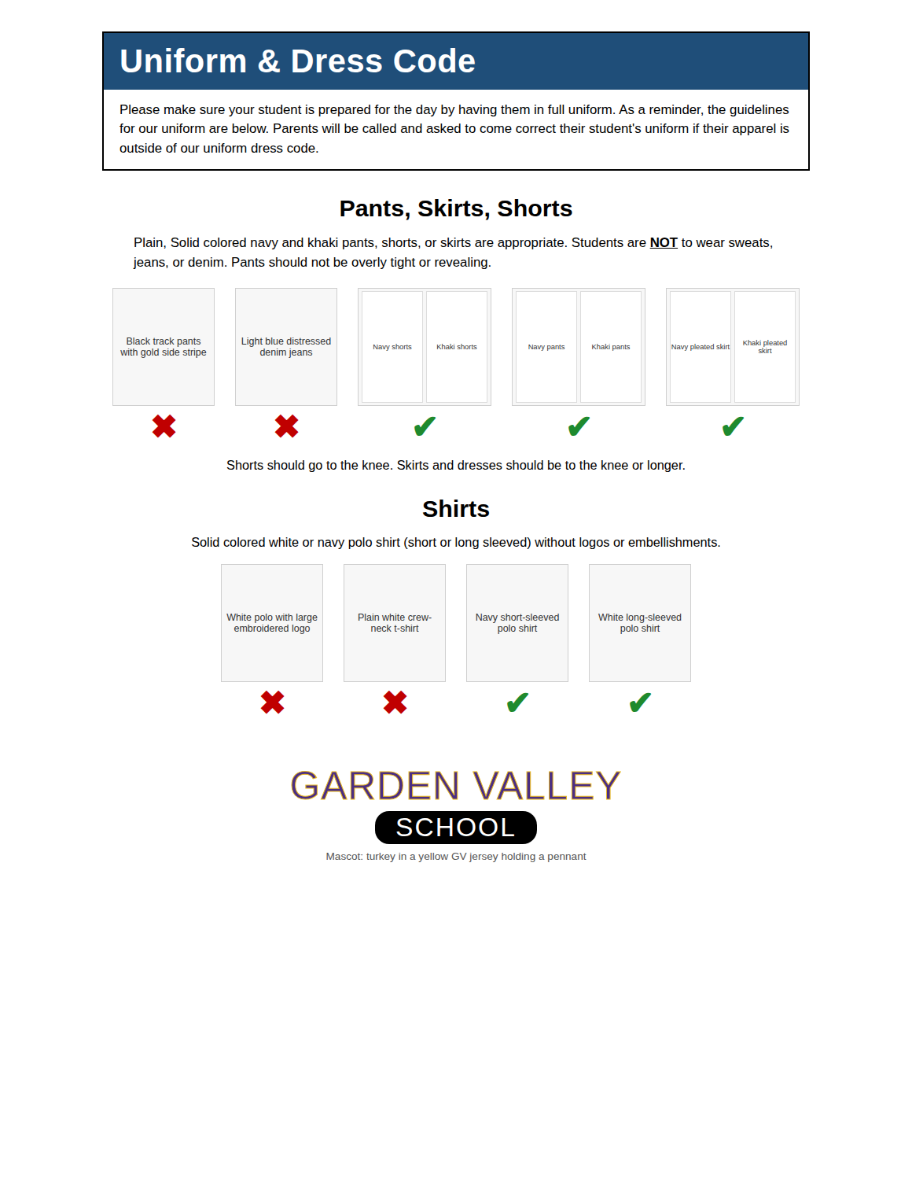Uniform & Dress Code
Please make sure your student is prepared for the day by having them in full uniform. As a reminder, the guidelines for our uniform are below. Parents will be called and asked to come correct their student's uniform if their apparel is outside of our uniform dress code.
Pants, Skirts, Shorts
Plain, Solid colored navy and khaki pants, shorts, or skirts are appropriate. Students are NOT to wear sweats, jeans, or denim. Pants should not be overly tight or revealing.
Black track pants with gold side stripe
✖
Light blue distressed denim jeans
✖
Navy shorts Khaki shorts
✔
Navy pants Khaki pants
✔
Navy pleated skirt Khaki pleated skirt
✔
Shorts should go to the knee. Skirts and dresses should be to the knee or longer.
Shirts
Solid colored white or navy polo shirt (short or long sleeved) without logos or embellishments.
White polo with large embroidered logo
✖
Plain white crew-neck t-shirt
✖
Navy short-sleeved polo shirt
✔
White long-sleeved polo shirt
✔
GARDEN VALLEY
SCHOOL
Mascot: turkey in a yellow GV jersey holding a pennant